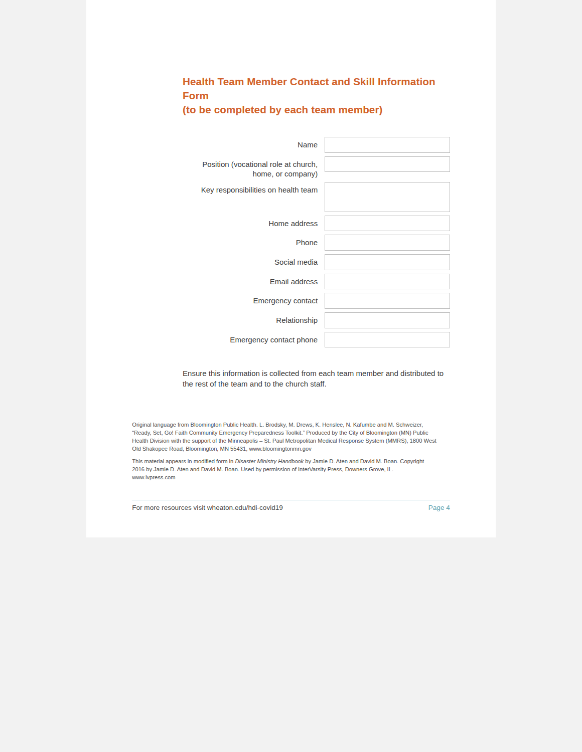Health Team Member Contact and Skill Information Form (to be completed by each team member)
Name
Position (vocational role at church,home, or company)
Key responsibilities on health team
Home address
Phone
Social media
Email address
Emergency contact
Relationship
Emergency contact phone
Ensure this information is collected from each team member and distributed to the rest of the team and to the church staff.
Original language from Bloomington Public Health. L. Brodsky, M. Drews, K. Henslee, N. Kafumbe and M. Schweizer, “Ready, Set, Go! Faith Community Emergency Preparedness Toolkit.” Produced by the City of Bloomington (MN) Public Health Division with the support of the Minneapolis – St. Paul Metropolitan Medical Response System (MMRS), 1800 West Old Shakopee Road, Bloomington, MN 55431, www.bloomingtonmn.gov
This material appears in modified form in Disaster Ministry Handbook by Jamie D. Aten and David M. Boan. Copyright 2016 by Jamie D. Aten and David M. Boan. Used by permission of InterVarsity Press, Downers Grove, IL. www.ivpress.com
For more resources visit wheaton.edu/hdi-covid19
Page 4